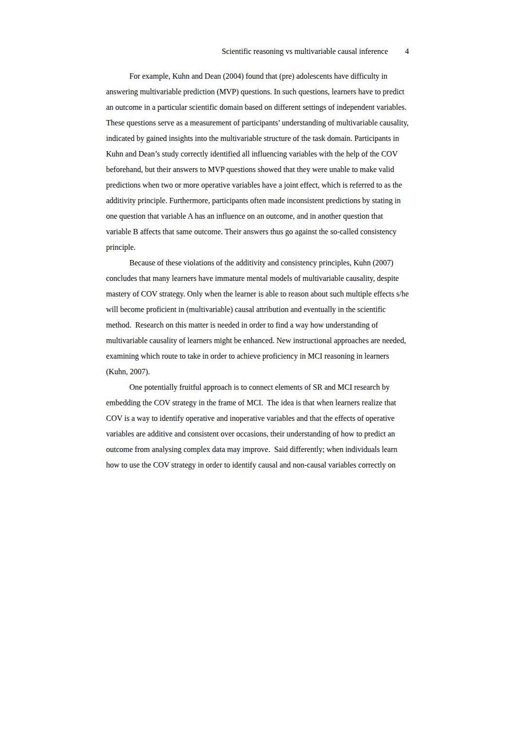Scientific reasoning vs multivariable causal inference4
For example, Kuhn and Dean (2004) found that (pre) adolescents have difficulty in answering multivariable prediction (MVP) questions. In such questions, learners have to predict an outcome in a particular scientific domain based on different settings of independent variables. These questions serve as a measurement of participants’ understanding of multivariable causality, indicated by gained insights into the multivariable structure of the task domain. Participants in Kuhn and Dean’s study correctly identified all influencing variables with the help of the COV beforehand, but their answers to MVP questions showed that they were unable to make valid predictions when two or more operative variables have a joint effect, which is referred to as the additivity principle. Furthermore, participants often made inconsistent predictions by stating in one question that variable A has an influence on an outcome, and in another question that variable B affects that same outcome. Their answers thus go against the so-called consistency principle.
Because of these violations of the additivity and consistency principles, Kuhn (2007) concludes that many learners have immature mental models of multivariable causality, despite mastery of COV strategy. Only when the learner is able to reason about such multiple effects s/he will become proficient in (multivariable) causal attribution and eventually in the scientific method. Research on this matter is needed in order to find a way how understanding of multivariable causality of learners might be enhanced. New instructional approaches are needed, examining which route to take in order to achieve proficiency in MCI reasoning in learners (Kuhn, 2007).
One potentially fruitful approach is to connect elements of SR and MCI research by embedding the COV strategy in the frame of MCI. The idea is that when learners realize that COV is a way to identify operative and inoperative variables and that the effects of operative variables are additive and consistent over occasions, their understanding of how to predict an outcome from analysing complex data may improve. Said differently; when individuals learn how to use the COV strategy in order to identify causal and non-causal variables correctly on